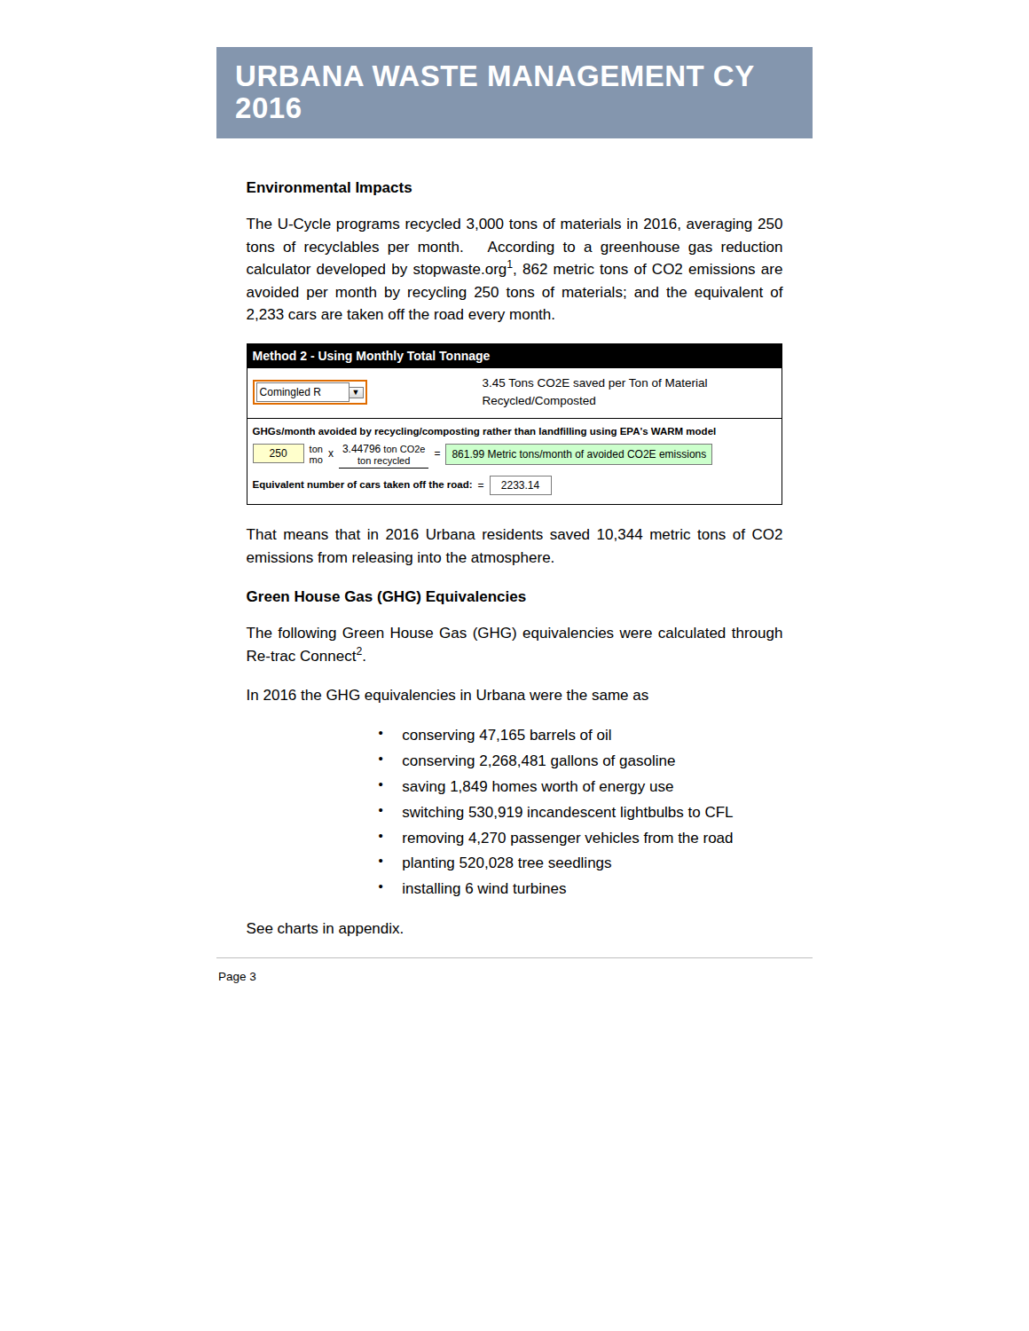URBANA WASTE MANAGEMENT CY 2016
Environmental Impacts
The U-Cycle programs recycled 3,000 tons of materials in 2016, averaging 250 tons of recyclables per month. According to a greenhouse gas reduction calculator developed by stopwaste.org1, 862 metric tons of CO2 emissions are avoided per month by recycling 250 tons of materials; and the equivalent of 2,233 cars are taken off the road every month.
Method 2 - Using Monthly Total Tonnage
Comingled R▼ 3.45 Tons CO2E saved per Ton of Material Recycled/Composted
GHGs/month avoided by recycling/composting rather than landfilling using EPA's WARM model
250 ton mo x 3.44796 ton CO2e
ton recycled = 861.99 Metric tons/month of avoided CO2E emissions
Equivalent number of cars taken off the road: = 2233.14
That means that in 2016 Urbana residents saved 10,344 metric tons of CO2 emissions from releasing into the atmosphere.
Green House Gas (GHG) Equivalencies
The following Green House Gas (GHG) equivalencies were calculated through Re-trac Connect2.
In 2016 the GHG equivalencies in Urbana were the same as
conserving 47,165 barrels of oil
conserving 2,268,481 gallons of gasoline
saving 1,849 homes worth of energy use
switching 530,919 incandescent lightbulbs to CFL
removing 4,270 passenger vehicles from the road
planting 520,028 tree seedlings
installing 6 wind turbines
See charts in appendix.
Page 3